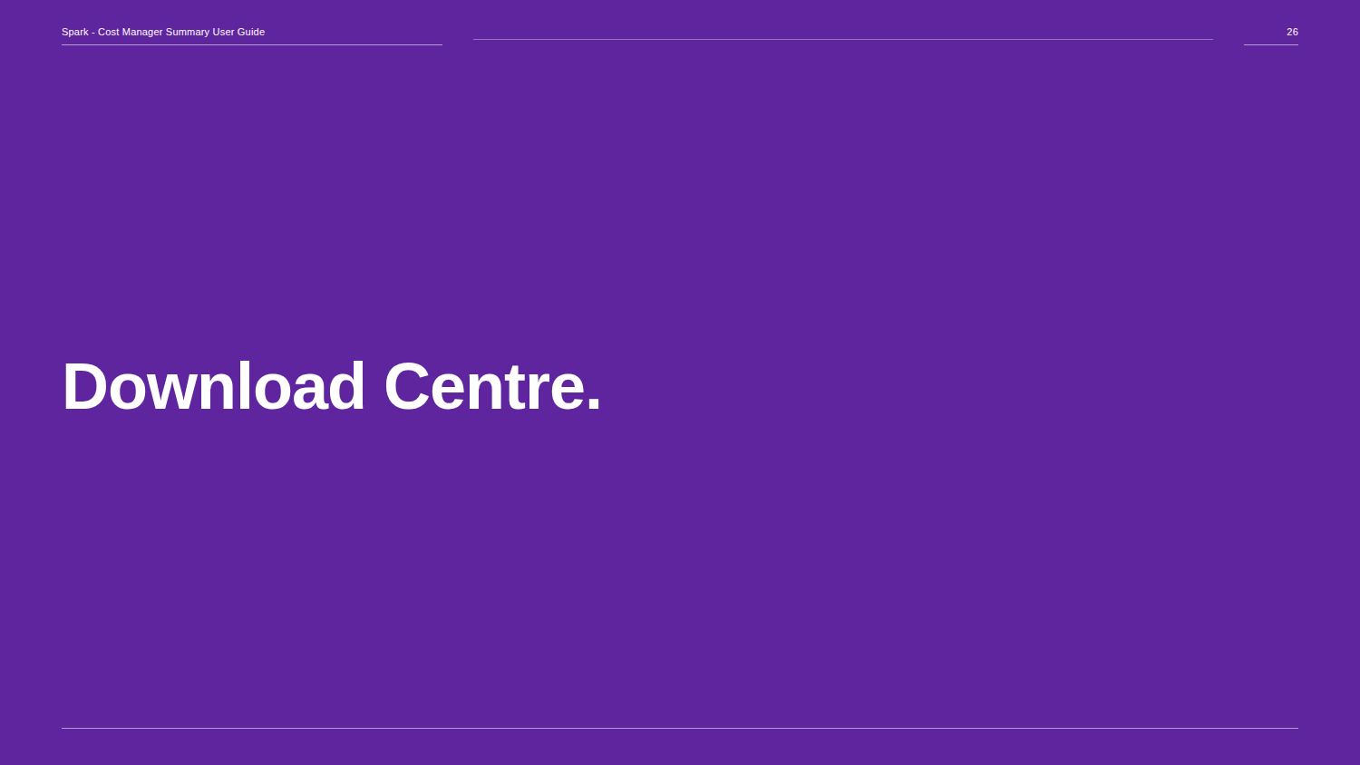Spark - Cost Manager Summary User Guide
26
Download Centre.